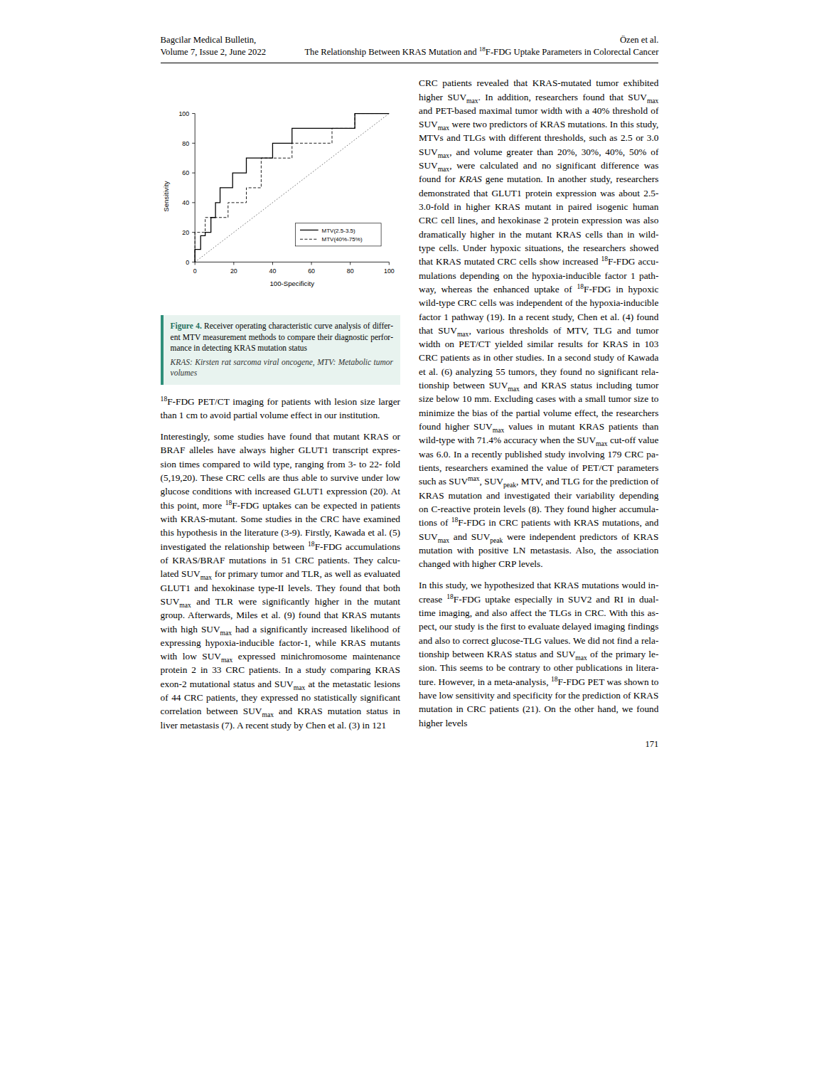Bagcilar Medical Bulletin,
Volume 7, Issue 2, June 2022
Özen et al.
The Relationship Between KRAS Mutation and 18F-FDG Uptake Parameters in Colorectal Cancer
Sensitivity 100-Specificity 0 20 40 60 80 100 0 20 40 60 80 100 MTV(2.5-3.5) MTV(40%-75%)
Figure 4. Receiver operating characteristic curve analysis of different MTV measurement methods to compare their diagnostic performance in detecting KRAS mutation status KRAS: Kirsten rat sarcoma viral oncogene, MTV: Metabolic tumor volumes
18F-FDG PET/CT imaging for patients with lesion size larger than 1 cm to avoid partial volume effect in our institution.
Interestingly, some studies have found that mutant KRAS or BRAF alleles have always higher GLUT1 transcript expression times compared to wild type, ranging from 3- to 22- fold (5,19,20). These CRC cells are thus able to survive under low glucose conditions with increased GLUT1 expression (20). At this point, more 18F-FDG uptakes can be expected in patients with KRAS-mutant. Some studies in the CRC have examined this hypothesis in the literature (3-9). Firstly, Kawada et al. (5) investigated the relationship between 18F-FDG accumulations of KRAS/BRAF mutations in 51 CRC patients. They calculated SUVmax for primary tumor and TLR, as well as evaluated GLUT1 and hexokinase type-II levels. They found that both SUVmax and TLR were significantly higher in the mutant group. Afterwards, Miles et al. (9) found that KRAS mutants with high SUVmax had a significantly increased likelihood of expressing hypoxia-inducible factor-1, while KRAS mutants with low SUVmax expressed minichromosome maintenance protein 2 in 33 CRC patients. In a study comparing KRAS exon-2 mutational status and SUVmax at the metastatic lesions of 44 CRC patients, they expressed no statistically significant correlation between SUVmax and KRAS mutation status in liver metastasis (7). A recent study by Chen et al. (3) in 121
CRC patients revealed that KRAS-mutated tumor exhibited higher SUVmax. In addition, researchers found that SUVmax and PET-based maximal tumor width with a 40% threshold of SUVmax were two predictors of KRAS mutations. In this study, MTVs and TLGs with different thresholds, such as 2.5 or 3.0 SUVmax, and volume greater than 20%, 30%, 40%, 50% of SUVmax, were calculated and no significant difference was found for KRAS gene mutation. In another study, researchers demonstrated that GLUT1 protein expression was about 2.5-3.0-fold in higher KRAS mutant in paired isogenic human CRC cell lines, and hexokinase 2 protein expression was also dramatically higher in the mutant KRAS cells than in wild-type cells. Under hypoxic situations, the researchers showed that KRAS mutated CRC cells show increased 18F-FDG accumulations depending on the hypoxia-inducible factor 1 pathway, whereas the enhanced uptake of 18F-FDG in hypoxic wild-type CRC cells was independent of the hypoxia-inducible factor 1 pathway (19). In a recent study, Chen et al. (4) found that SUVmax, various thresholds of MTV, TLG and tumor width on PET/CT yielded similar results for KRAS in 103 CRC patients as in other studies. In a second study of Kawada et al. (6) analyzing 55 tumors, they found no significant relationship between SUVmax and KRAS status including tumor size below 10 mm. Excluding cases with a small tumor size to minimize the bias of the partial volume effect, the researchers found higher SUVmax values in mutant KRAS patients than wild-type with 71.4% accuracy when the SUVmax cut-off value was 6.0. In a recently published study involving 179 CRC patients, researchers examined the value of PET/CT parameters such as SUVmax, SUVpeak, MTV, and TLG for the prediction of KRAS mutation and investigated their variability depending on C-reactive protein levels (8). They found higher accumulations of 18F-FDG in CRC patients with KRAS mutations, and SUVmax and SUVpeak were independent predictors of KRAS mutation with positive LN metastasis. Also, the association changed with higher CRP levels.
In this study, we hypothesized that KRAS mutations would increase 18F-FDG uptake especially in SUV2 and RI in dual-time imaging, and also affect the TLGs in CRC. With this aspect, our study is the first to evaluate delayed imaging findings and also to correct glucose-TLG values. We did not find a relationship between KRAS status and SUVmax of the primary lesion. This seems to be contrary to other publications in literature. However, in a meta-analysis, 18F-FDG PET was shown to have low sensitivity and specificity for the prediction of KRAS mutation in CRC patients (21). On the other hand, we found higher levels
171